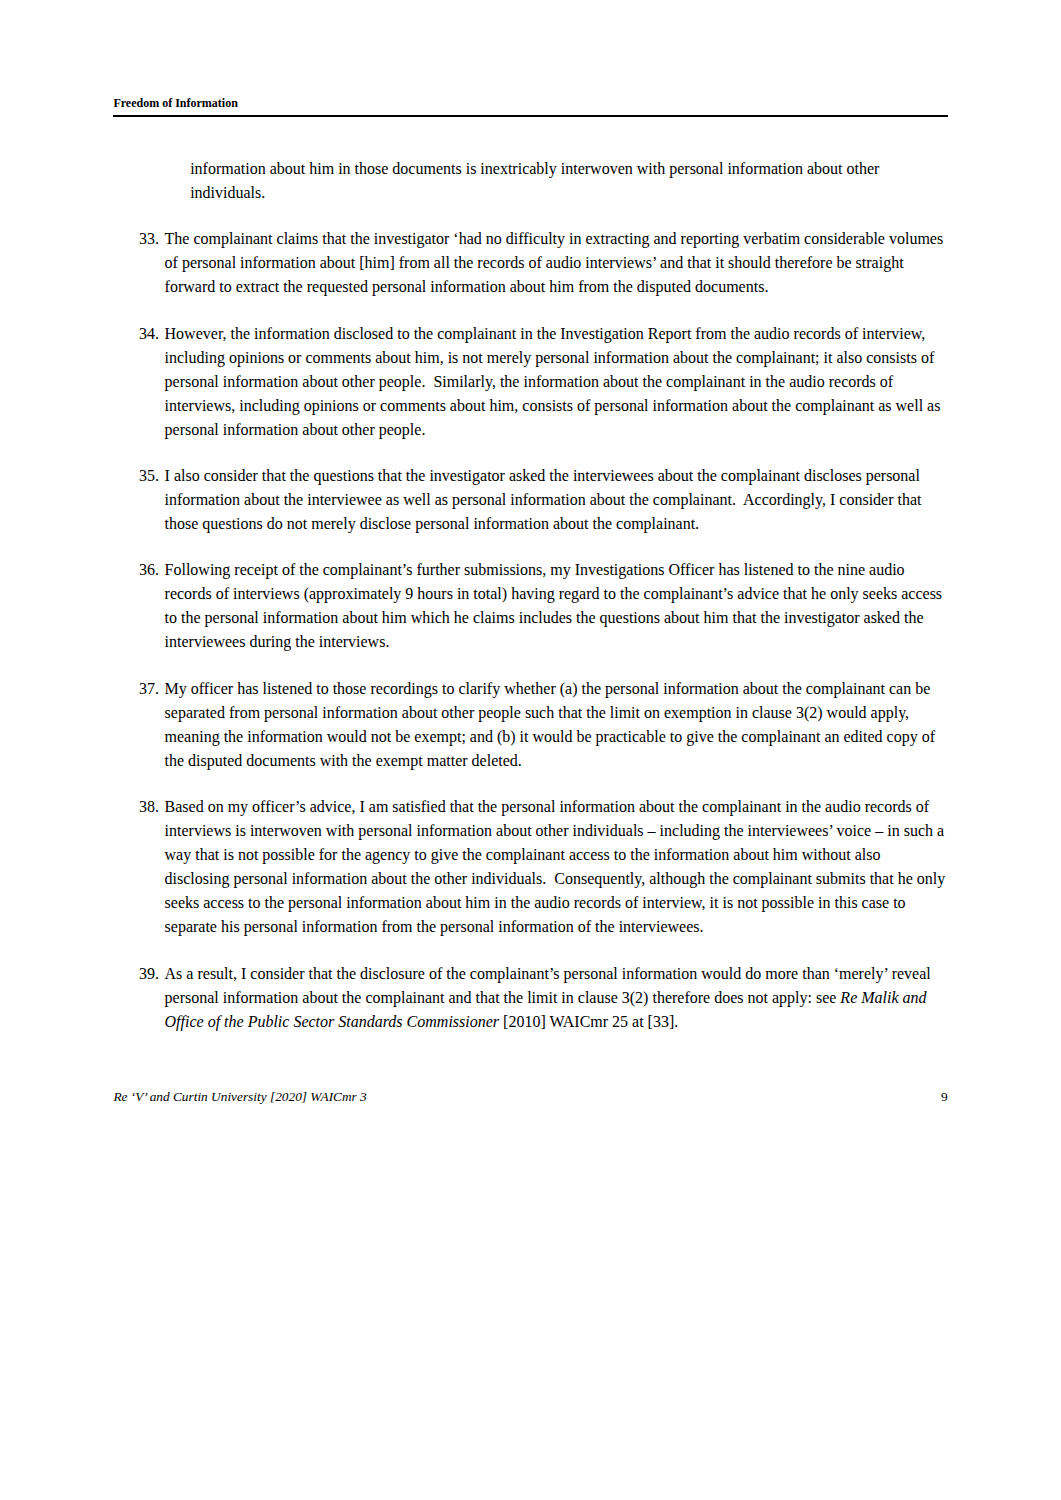Freedom of Information
information about him in those documents is inextricably interwoven with personal information about other individuals.
33. The complainant claims that the investigator ‘had no difficulty in extracting and reporting verbatim considerable volumes of personal information about [him] from all the records of audio interviews’ and that it should therefore be straight forward to extract the requested personal information about him from the disputed documents.
34. However, the information disclosed to the complainant in the Investigation Report from the audio records of interview, including opinions or comments about him, is not merely personal information about the complainant; it also consists of personal information about other people. Similarly, the information about the complainant in the audio records of interviews, including opinions or comments about him, consists of personal information about the complainant as well as personal information about other people.
35. I also consider that the questions that the investigator asked the interviewees about the complainant discloses personal information about the interviewee as well as personal information about the complainant. Accordingly, I consider that those questions do not merely disclose personal information about the complainant.
36. Following receipt of the complainant’s further submissions, my Investigations Officer has listened to the nine audio records of interviews (approximately 9 hours in total) having regard to the complainant’s advice that he only seeks access to the personal information about him which he claims includes the questions about him that the investigator asked the interviewees during the interviews.
37. My officer has listened to those recordings to clarify whether (a) the personal information about the complainant can be separated from personal information about other people such that the limit on exemption in clause 3(2) would apply, meaning the information would not be exempt; and (b) it would be practicable to give the complainant an edited copy of the disputed documents with the exempt matter deleted.
38. Based on my officer’s advice, I am satisfied that the personal information about the complainant in the audio records of interviews is interwoven with personal information about other individuals – including the interviewees’ voice – in such a way that is not possible for the agency to give the complainant access to the information about him without also disclosing personal information about the other individuals. Consequently, although the complainant submits that he only seeks access to the personal information about him in the audio records of interview, it is not possible in this case to separate his personal information from the personal information of the interviewees.
39. As a result, I consider that the disclosure of the complainant’s personal information would do more than ‘merely’ reveal personal information about the complainant and that the limit in clause 3(2) therefore does not apply: see Re Malik and Office of the Public Sector Standards Commissioner [2010] WAICmr 25 at [33].
Re ‘V’ and Curtin University [2020] WAICmr 3 9